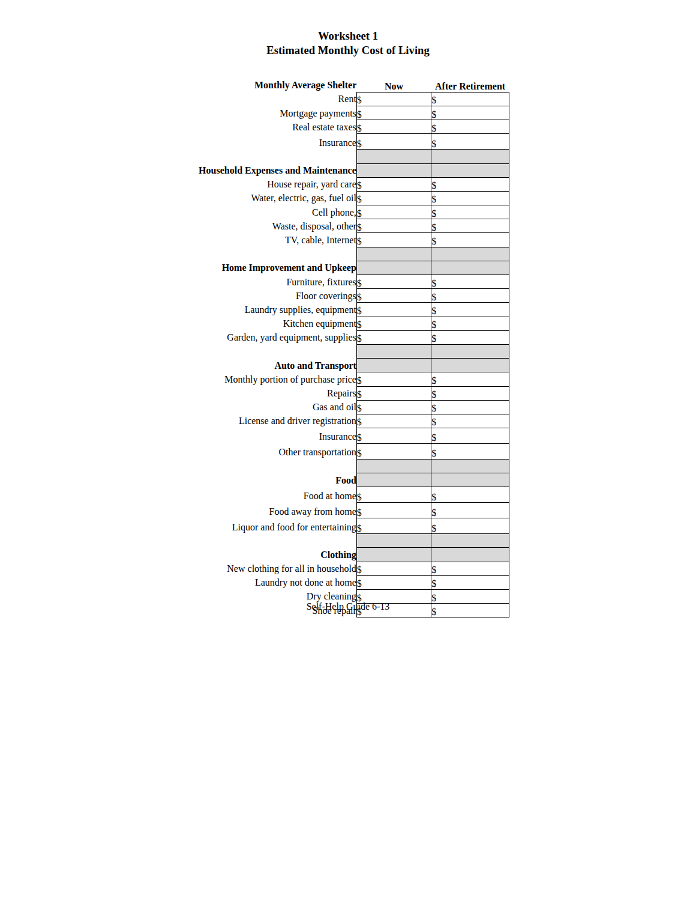Worksheet 1Estimated Monthly Cost of Living
| Monthly Average Shelter | Now | After Retirement |
| Rent | $ | $ |
| Mortgage payments | $ | $ |
| Real estate taxes | $ | $ |
| Insurance | $ | $ |
| Household Expenses and Maintenance | | |
| House repair, yard care | $ | $ |
| Water, electric, gas, fuel oil | $ | $ |
| Cell phone, | $ | $ |
| Waste, disposal, other | $ | $ |
| TV, cable, Internet | $ | $ |
| Home Improvement and Upkeep | | |
| Furniture, fixtures | $ | $ |
| Floor coverings | $ | $ |
| Laundry supplies, equipment | $ | $ |
| Kitchen equipment | $ | $ |
| Garden, yard equipment, supplies | $ | $ |
| Auto and Transport | | |
| Monthly portion of purchase price | $ | $ |
| Repairs | $ | $ |
| Gas and oil | $ | $ |
| License and driver registration | $ | $ |
| Insurance | $ | $ |
| Other transportation | $ | $ |
| Food | | |
| Food at home | $ | $ |
| Food away from home | $ | $ |
| Liquor and food for entertaining | $ | $ |
| Clothing | | |
| New clothing for all in household | $ | $ |
| Laundry not done at home | $ | $ |
| Dry cleaning | $ | $ |
| Shoe repair | $ | $ |
Self-Help Guide 6-13